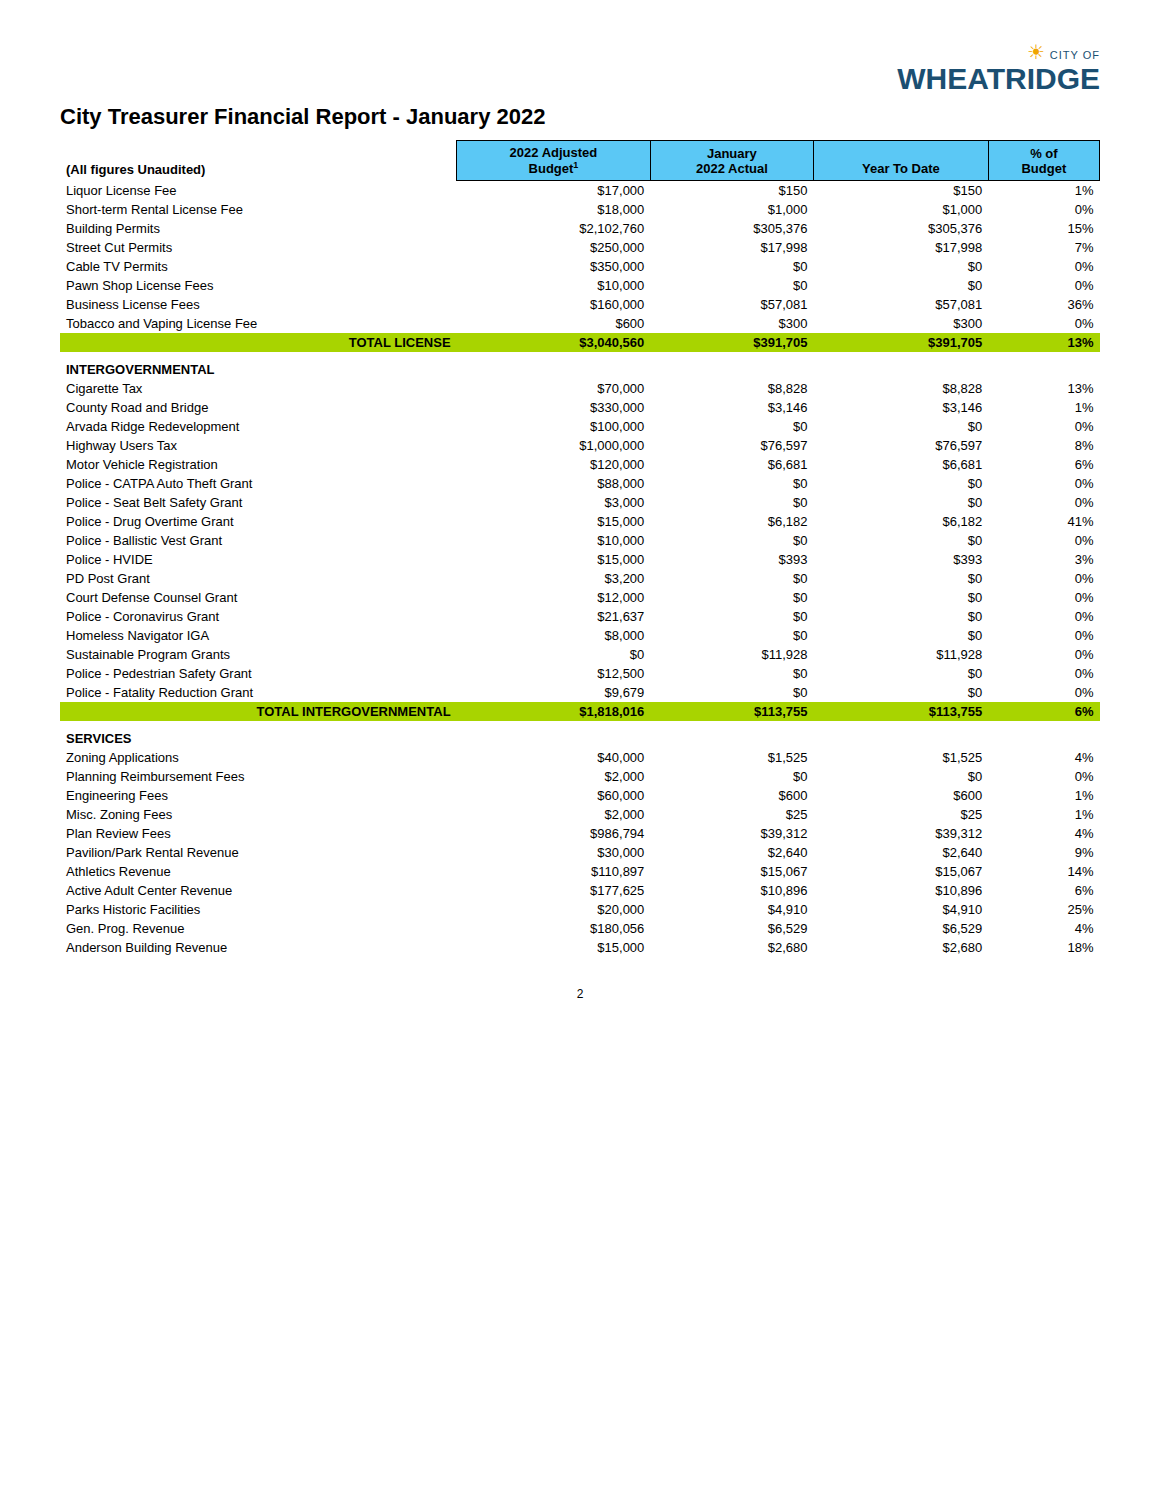☀ CITY OF
WHEATRIDGE
City Treasurer Financial Report - January 2022
| (All figures Unaudited) | 2022 Adjusted Budget 1 | January 2022 Actual | Year To Date | % of Budget |
| --- | --- | --- | --- | --- |
| Liquor License Fee | $17,000 | $150 | $150 | 1% |
| Short-term Rental License Fee | $18,000 | $1,000 | $1,000 | 0% |
| Building Permits | $2,102,760 | $305,376 | $305,376 | 15% |
| Street Cut Permits | $250,000 | $17,998 | $17,998 | 7% |
| Cable TV Permits | $350,000 | $0 | $0 | 0% |
| Pawn Shop License Fees | $10,000 | $0 | $0 | 0% |
| Business License Fees | $160,000 | $57,081 | $57,081 | 36% |
| Tobacco and Vaping License Fee | $600 | $300 | $300 | 0% |
| TOTAL LICENSE | $3,040,560 | $391,705 | $391,705 | 13% |
| INTERGOVERNMENTAL |
| Cigarette Tax | $70,000 | $8,828 | $8,828 | 13% |
| County Road and Bridge | $330,000 | $3,146 | $3,146 | 1% |
| Arvada Ridge Redevelopment | $100,000 | $0 | $0 | 0% |
| Highway Users Tax | $1,000,000 | $76,597 | $76,597 | 8% |
| Motor Vehicle Registration | $120,000 | $6,681 | $6,681 | 6% |
| Police - CATPA Auto Theft Grant | $88,000 | $0 | $0 | 0% |
| Police - Seat Belt Safety Grant | $3,000 | $0 | $0 | 0% |
| Police - Drug Overtime Grant | $15,000 | $6,182 | $6,182 | 41% |
| Police - Ballistic Vest Grant | $10,000 | $0 | $0 | 0% |
| Police - HVIDE | $15,000 | $393 | $393 | 3% |
| PD Post Grant | $3,200 | $0 | $0 | 0% |
| Court Defense Counsel Grant | $12,000 | $0 | $0 | 0% |
| Police - Coronavirus Grant | $21,637 | $0 | $0 | 0% |
| Homeless Navigator IGA | $8,000 | $0 | $0 | 0% |
| Sustainable Program Grants | $0 | $11,928 | $11,928 | 0% |
| Police - Pedestrian Safety Grant | $12,500 | $0 | $0 | 0% |
| Police - Fatality Reduction Grant | $9,679 | $0 | $0 | 0% |
| TOTAL INTERGOVERNMENTAL | $1,818,016 | $113,755 | $113,755 | 6% |
| SERVICES |
| Zoning Applications | $40,000 | $1,525 | $1,525 | 4% |
| Planning Reimbursement Fees | $2,000 | $0 | $0 | 0% |
| Engineering Fees | $60,000 | $600 | $600 | 1% |
| Misc. Zoning Fees | $2,000 | $25 | $25 | 1% |
| Plan Review Fees | $986,794 | $39,312 | $39,312 | 4% |
| Pavilion/Park Rental Revenue | $30,000 | $2,640 | $2,640 | 9% |
| Athletics Revenue | $110,897 | $15,067 | $15,067 | 14% |
| Active Adult Center Revenue | $177,625 | $10,896 | $10,896 | 6% |
| Parks Historic Facilities | $20,000 | $4,910 | $4,910 | 25% |
| Gen. Prog. Revenue | $180,056 | $6,529 | $6,529 | 4% |
| Anderson Building Revenue | $15,000 | $2,680 | $2,680 | 18% |
2